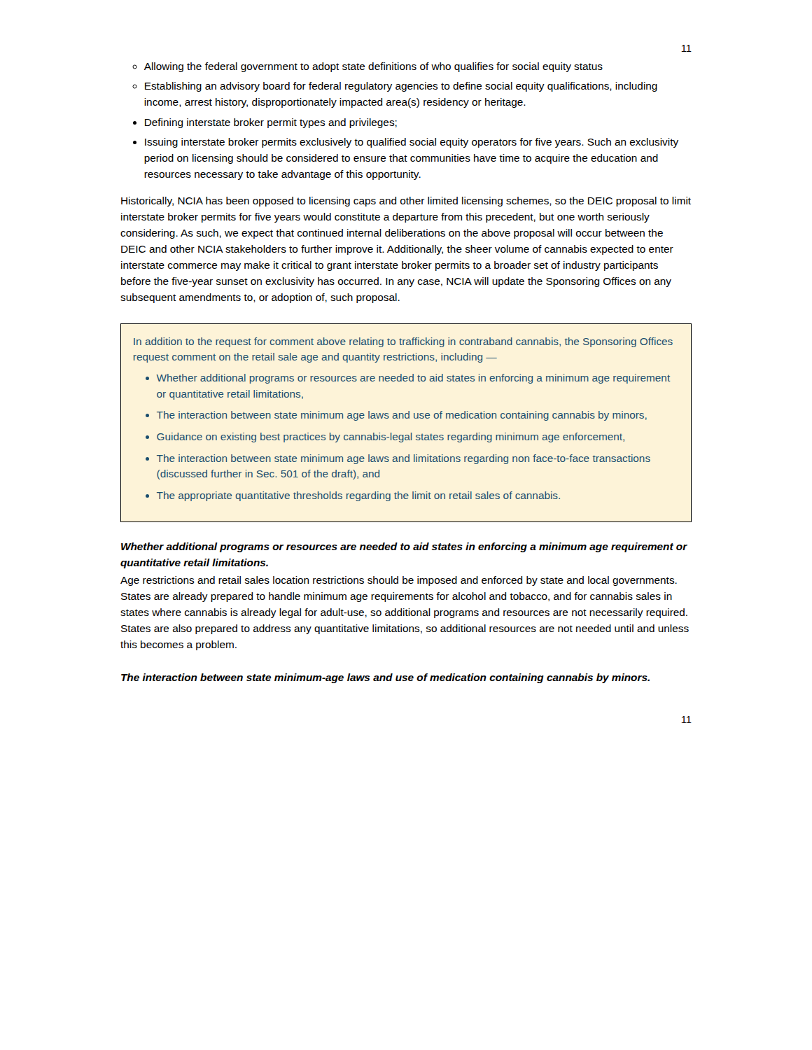11
Allowing the federal government to adopt state definitions of who qualifies for social equity status
Establishing an advisory board for federal regulatory agencies to define social equity qualifications, including income, arrest history, disproportionately impacted area(s) residency or heritage.
Defining interstate broker permit types and privileges;
Issuing interstate broker permits exclusively to qualified social equity operators for five years. Such an exclusivity period on licensing should be considered to ensure that communities have time to acquire the education and resources necessary to take advantage of this opportunity.
Historically, NCIA has been opposed to licensing caps and other limited licensing schemes, so the DEIC proposal to limit interstate broker permits for five years would constitute a departure from this precedent, but one worth seriously considering. As such, we expect that continued internal deliberations on the above proposal will occur between the DEIC and other NCIA stakeholders to further improve it. Additionally, the sheer volume of cannabis expected to enter interstate commerce may make it critical to grant interstate broker permits to a broader set of industry participants before the five-year sunset on exclusivity has occurred. In any case, NCIA will update the Sponsoring Offices on any subsequent amendments to, or adoption of, such proposal.
In addition to the request for comment above relating to trafficking in contraband cannabis, the Sponsoring Offices request comment on the retail sale age and quantity restrictions, including —
Whether additional programs or resources are needed to aid states in enforcing a minimum age requirement or quantitative retail limitations,
The interaction between state minimum age laws and use of medication containing cannabis by minors,
Guidance on existing best practices by cannabis-legal states regarding minimum age enforcement,
The interaction between state minimum age laws and limitations regarding non face-to-face transactions (discussed further in Sec. 501 of the draft), and
The appropriate quantitative thresholds regarding the limit on retail sales of cannabis.
Whether additional programs or resources are needed to aid states in enforcing a minimum age requirement or quantitative retail limitations.
Age restrictions and retail sales location restrictions should be imposed and enforced by state and local governments. States are already prepared to handle minimum age requirements for alcohol and tobacco, and for cannabis sales in states where cannabis is already legal for adult-use, so additional programs and resources are not necessarily required. States are also prepared to address any quantitative limitations, so additional resources are not needed until and unless this becomes a problem.
The interaction between state minimum-age laws and use of medication containing cannabis by minors.
11